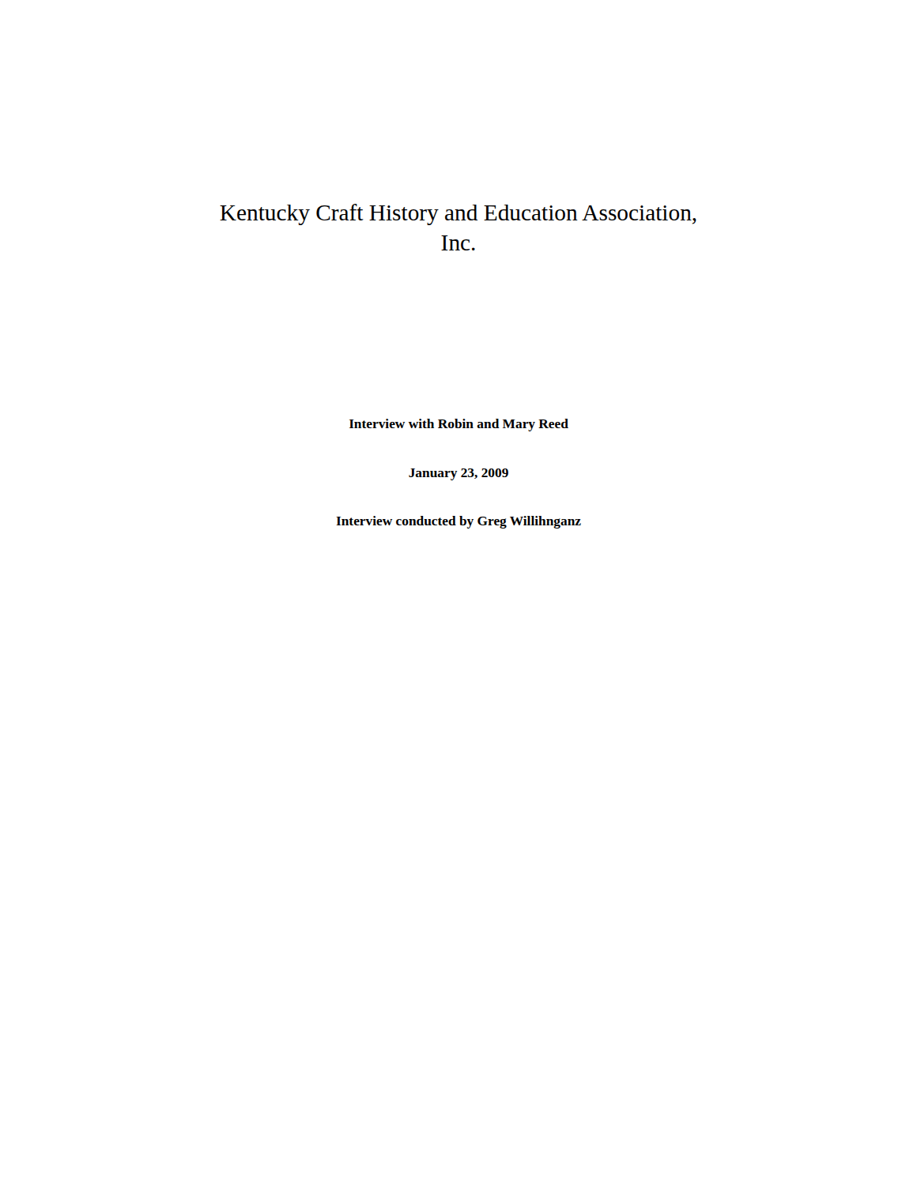Kentucky Craft History and Education Association, Inc.
Interview with Robin and Mary Reed
January 23, 2009
Interview conducted by Greg Willihnganz